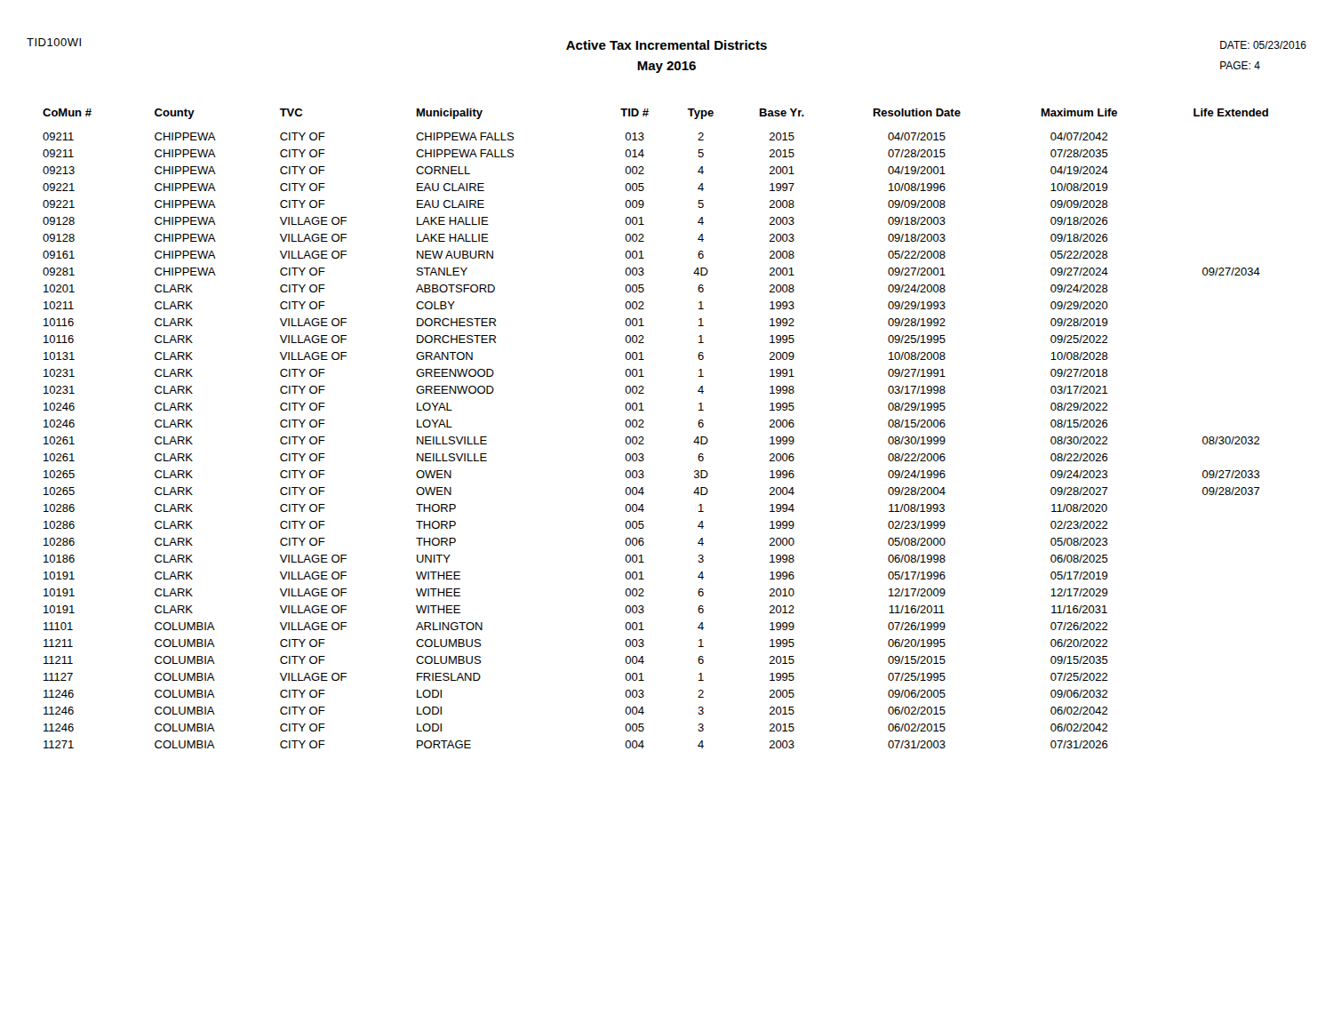TID100WI
Active Tax Incremental Districts
May 2016
DATE: 05/23/2016
PAGE: 4
| CoMun # | County | TVC | Municipality | TID # | Type | Base Yr. | Resolution Date | Maximum Life | Life Extended |
| --- | --- | --- | --- | --- | --- | --- | --- | --- | --- |
| 09211 | CHIPPEWA | CITY OF | CHIPPEWA FALLS | 013 | 2 | 2015 | 04/07/2015 | 04/07/2042 | |
| 09211 | CHIPPEWA | CITY OF | CHIPPEWA FALLS | 014 | 5 | 2015 | 07/28/2015 | 07/28/2035 | |
| 09213 | CHIPPEWA | CITY OF | CORNELL | 002 | 4 | 2001 | 04/19/2001 | 04/19/2024 | |
| 09221 | CHIPPEWA | CITY OF | EAU CLAIRE | 005 | 4 | 1997 | 10/08/1996 | 10/08/2019 | |
| 09221 | CHIPPEWA | CITY OF | EAU CLAIRE | 009 | 5 | 2008 | 09/09/2008 | 09/09/2028 | |
| 09128 | CHIPPEWA | VILLAGE OF | LAKE HALLIE | 001 | 4 | 2003 | 09/18/2003 | 09/18/2026 | |
| 09128 | CHIPPEWA | VILLAGE OF | LAKE HALLIE | 002 | 4 | 2003 | 09/18/2003 | 09/18/2026 | |
| 09161 | CHIPPEWA | VILLAGE OF | NEW AUBURN | 001 | 6 | 2008 | 05/22/2008 | 05/22/2028 | |
| 09281 | CHIPPEWA | CITY OF | STANLEY | 003 | 4D | 2001 | 09/27/2001 | 09/27/2024 | 09/27/2034 |
| 10201 | CLARK | CITY OF | ABBOTSFORD | 005 | 6 | 2008 | 09/24/2008 | 09/24/2028 | |
| 10211 | CLARK | CITY OF | COLBY | 002 | 1 | 1993 | 09/29/1993 | 09/29/2020 | |
| 10116 | CLARK | VILLAGE OF | DORCHESTER | 001 | 1 | 1992 | 09/28/1992 | 09/28/2019 | |
| 10116 | CLARK | VILLAGE OF | DORCHESTER | 002 | 1 | 1995 | 09/25/1995 | 09/25/2022 | |
| 10131 | CLARK | VILLAGE OF | GRANTON | 001 | 6 | 2009 | 10/08/2008 | 10/08/2028 | |
| 10231 | CLARK | CITY OF | GREENWOOD | 001 | 1 | 1991 | 09/27/1991 | 09/27/2018 | |
| 10231 | CLARK | CITY OF | GREENWOOD | 002 | 4 | 1998 | 03/17/1998 | 03/17/2021 | |
| 10246 | CLARK | CITY OF | LOYAL | 001 | 1 | 1995 | 08/29/1995 | 08/29/2022 | |
| 10246 | CLARK | CITY OF | LOYAL | 002 | 6 | 2006 | 08/15/2006 | 08/15/2026 | |
| 10261 | CLARK | CITY OF | NEILLSVILLE | 002 | 4D | 1999 | 08/30/1999 | 08/30/2022 | 08/30/2032 |
| 10261 | CLARK | CITY OF | NEILLSVILLE | 003 | 6 | 2006 | 08/22/2006 | 08/22/2026 | |
| 10265 | CLARK | CITY OF | OWEN | 003 | 3D | 1996 | 09/24/1996 | 09/24/2023 | 09/27/2033 |
| 10265 | CLARK | CITY OF | OWEN | 004 | 4D | 2004 | 09/28/2004 | 09/28/2027 | 09/28/2037 |
| 10286 | CLARK | CITY OF | THORP | 004 | 1 | 1994 | 11/08/1993 | 11/08/2020 | |
| 10286 | CLARK | CITY OF | THORP | 005 | 4 | 1999 | 02/23/1999 | 02/23/2022 | |
| 10286 | CLARK | CITY OF | THORP | 006 | 4 | 2000 | 05/08/2000 | 05/08/2023 | |
| 10186 | CLARK | VILLAGE OF | UNITY | 001 | 3 | 1998 | 06/08/1998 | 06/08/2025 | |
| 10191 | CLARK | VILLAGE OF | WITHEE | 001 | 4 | 1996 | 05/17/1996 | 05/17/2019 | |
| 10191 | CLARK | VILLAGE OF | WITHEE | 002 | 6 | 2010 | 12/17/2009 | 12/17/2029 | |
| 10191 | CLARK | VILLAGE OF | WITHEE | 003 | 6 | 2012 | 11/16/2011 | 11/16/2031 | |
| 11101 | COLUMBIA | VILLAGE OF | ARLINGTON | 001 | 4 | 1999 | 07/26/1999 | 07/26/2022 | |
| 11211 | COLUMBIA | CITY OF | COLUMBUS | 003 | 1 | 1995 | 06/20/1995 | 06/20/2022 | |
| 11211 | COLUMBIA | CITY OF | COLUMBUS | 004 | 6 | 2015 | 09/15/2015 | 09/15/2035 | |
| 11127 | COLUMBIA | VILLAGE OF | FRIESLAND | 001 | 1 | 1995 | 07/25/1995 | 07/25/2022 | |
| 11246 | COLUMBIA | CITY OF | LODI | 003 | 2 | 2005 | 09/06/2005 | 09/06/2032 | |
| 11246 | COLUMBIA | CITY OF | LODI | 004 | 3 | 2015 | 06/02/2015 | 06/02/2042 | |
| 11246 | COLUMBIA | CITY OF | LODI | 005 | 3 | 2015 | 06/02/2015 | 06/02/2042 | |
| 11271 | COLUMBIA | CITY OF | PORTAGE | 004 | 4 | 2003 | 07/31/2003 | 07/31/2026 | |